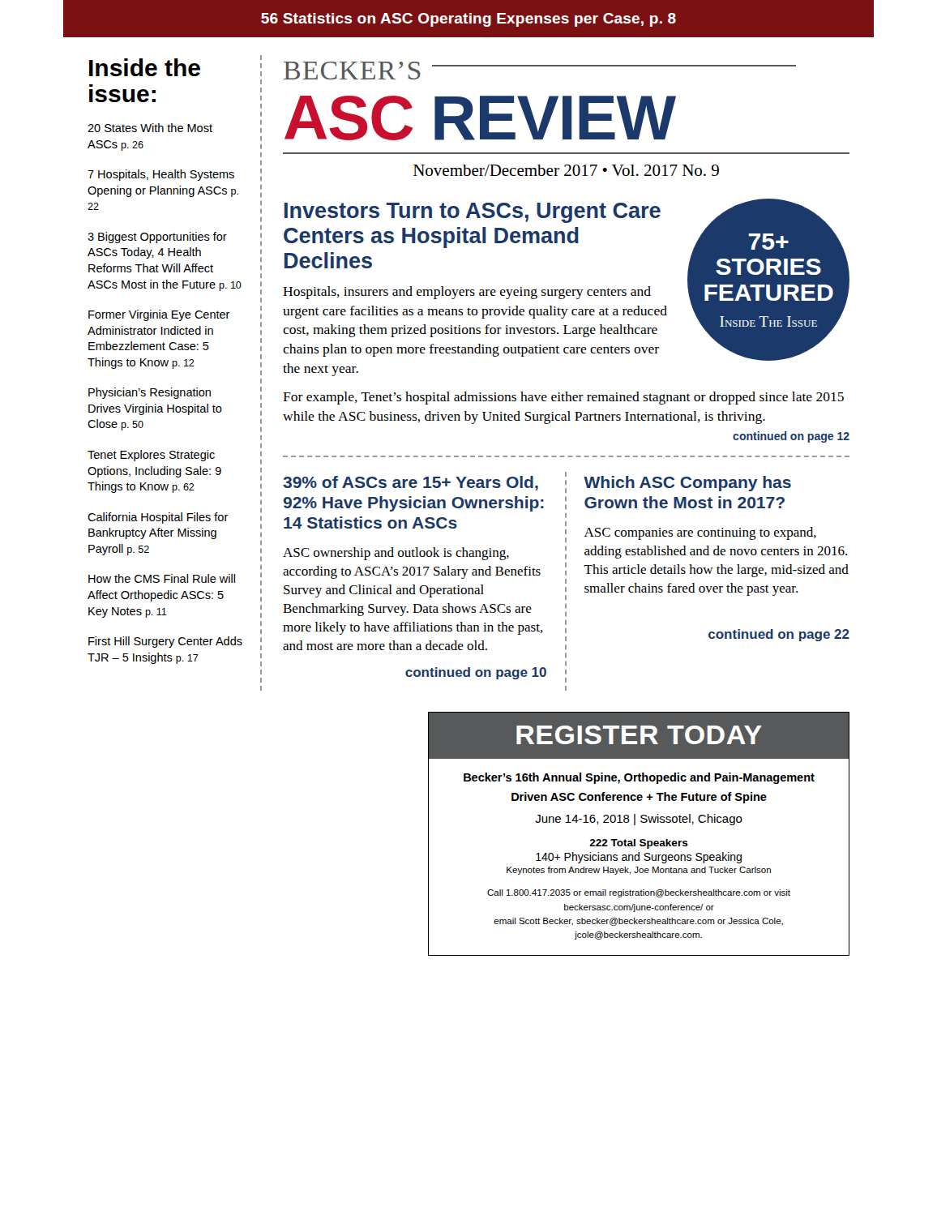56 Statistics on ASC Operating Expenses per Case, p. 8
Inside the issue:
20 States With the Most ASCs p. 26
7 Hospitals, Health Systems Opening or Planning ASCs p. 22
3 Biggest Opportunities for ASCs Today, 4 Health Reforms That Will Affect ASCs Most in the Future p. 10
Former Virginia Eye Center Administrator Indicted in Embezzlement Case: 5 Things to Know p. 12
Physician’s Resignation Drives Virginia Hospital to Close p. 50
Tenet Explores Strategic Options, Including Sale: 9 Things to Know p. 62
California Hospital Files for Bankruptcy After Missing Payroll p. 52
How the CMS Final Rule will Affect Orthopedic ASCs: 5 Key Notes p. 11
First Hill Surgery Center Adds TJR – 5 Insights p. 17
BECKER’S
ASC REVIEW
November/December 2017 • Vol. 2017 No. 9
Investors Turn to ASCs, Urgent Care Centers as Hospital Demand Declines
Hospitals, insurers and employers are eyeing surgery centers and urgent care facilities as a means to provide quality care at a reduced cost, making them prized positions for investors. Large healthcare chains plan to open more freestanding outpatient care centers over the next year.
75+
STORIES
FEATURED
Inside The Issue
For example, Tenet’s hospital admissions have either remained stagnant or dropped since late 2015 while the ASC business, driven by United Surgical Partners International, is thriving.
continued on page 12
39% of ASCs are 15+ Years Old, 92% Have Physician Ownership: 14 Statistics on ASCs
ASC ownership and outlook is changing, according to ASCA’s 2017 Salary and Benefits Survey and Clinical and Operational Benchmarking Survey. Data shows ASCs are more likely to have affiliations than in the past, and most are more than a decade old.
continued on page 10
Which ASC Company has Grown the Most in 2017?
ASC companies are continuing to expand, adding established and de novo centers in 2016. This article details how the large, mid-sized and smaller chains fared over the past year.
continued on page 22
REGISTER TODAY
Becker’s 16th Annual Spine, Orthopedic and Pain-Management
Driven ASC Conference + The Future of Spine
June 14-16, 2018 | Swissotel, Chicago
222 Total Speakers
140+ Physicians and Surgeons Speaking
Keynotes from Andrew Hayek, Joe Montana and Tucker Carlson
Call 1.800.417.2035 or email registration@beckershealthcare.com or visit beckersasc.com/june-conference/ or
email Scott Becker, sbecker@beckershealthcare.com or Jessica Cole, jcole@beckershealthcare.com.